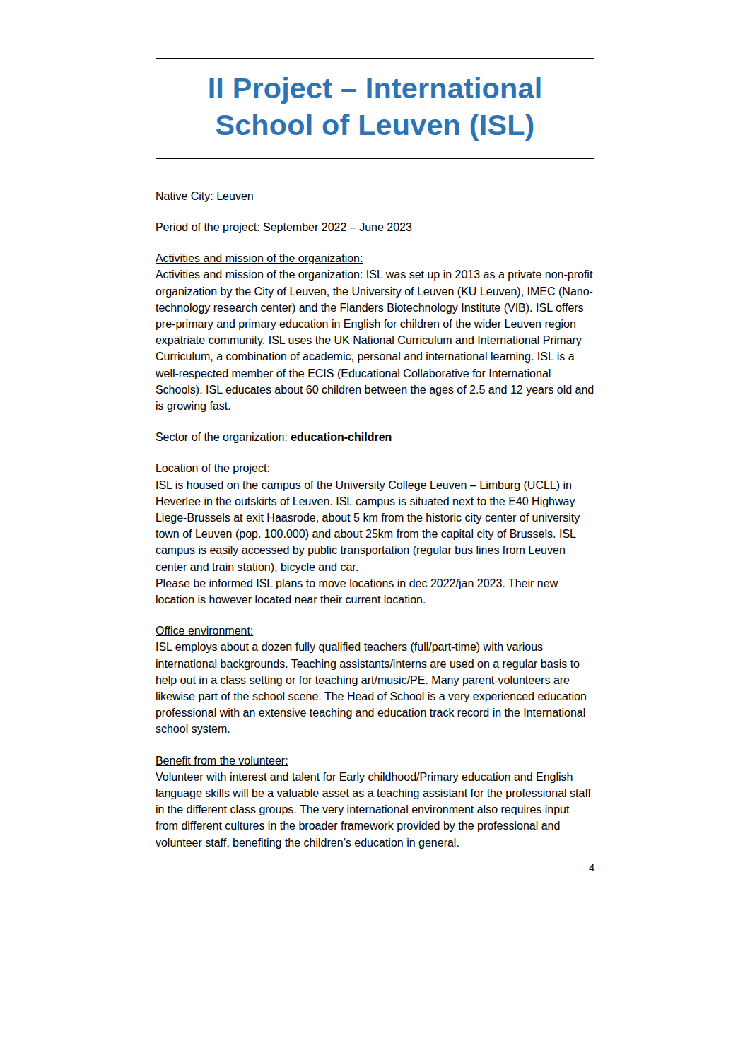II Project – International School of Leuven (ISL)
Native City: Leuven
Period of the project: September 2022 – June 2023
Activities and mission of the organization:
Activities and mission of the organization: ISL was set up in 2013 as a private non-profit organization by the City of Leuven, the University of Leuven (KU Leuven), IMEC (Nano-technology research center) and the Flanders Biotechnology Institute (VIB). ISL offers pre-primary and primary education in English for children of the wider Leuven region expatriate community. ISL uses the UK National Curriculum and International Primary Curriculum, a combination of academic, personal and international learning. ISL is a well-respected member of the ECIS (Educational Collaborative for International Schools). ISL educates about 60 children between the ages of 2.5 and 12 years old and is growing fast.
Sector of the organization: education-children
Location of the project:
ISL is housed on the campus of the University College Leuven – Limburg (UCLL) in Heverlee in the outskirts of Leuven. ISL campus is situated next to the E40 Highway Liege-Brussels at exit Haasrode, about 5 km from the historic city center of university town of Leuven (pop. 100.000) and about 25km from the capital city of Brussels. ISL campus is easily accessed by public transportation (regular bus lines from Leuven center and train station), bicycle and car.
Please be informed ISL plans to move locations in dec 2022/jan 2023. Their new location is however located near their current location.
Office environment:
ISL employs about a dozen fully qualified teachers (full/part-time) with various international backgrounds. Teaching assistants/interns are used on a regular basis to help out in a class setting or for teaching art/music/PE. Many parent-volunteers are likewise part of the school scene. The Head of School is a very experienced education professional with an extensive teaching and education track record in the International school system.
Benefit from the volunteer:
Volunteer with interest and talent for Early childhood/Primary education and English language skills will be a valuable asset as a teaching assistant for the professional staff in the different class groups. The very international environment also requires input from different cultures in the broader framework provided by the professional and volunteer staff, benefiting the children’s education in general.
4